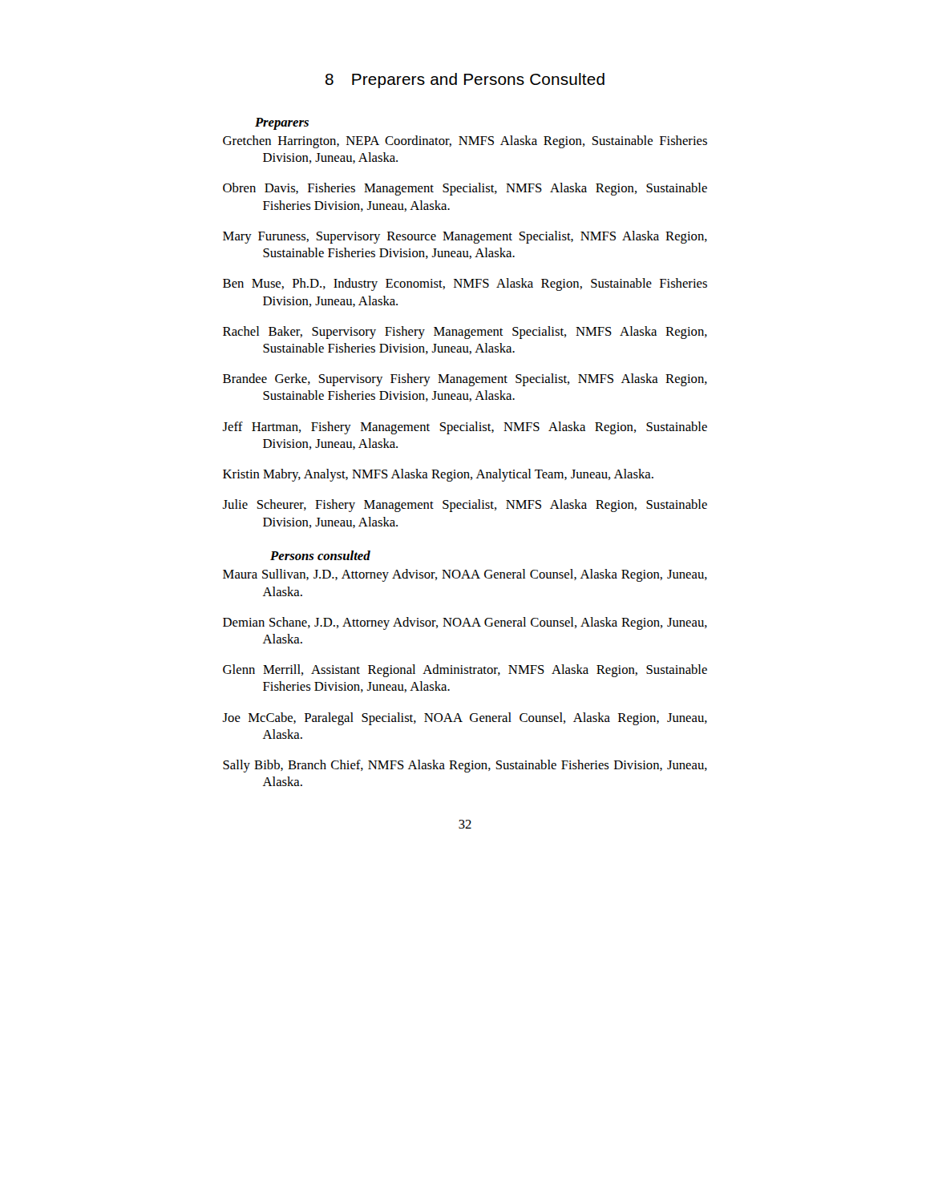8 Preparers and Persons Consulted
Preparers
Gretchen Harrington, NEPA Coordinator, NMFS Alaska Region, Sustainable Fisheries Division, Juneau, Alaska.
Obren Davis, Fisheries Management Specialist, NMFS Alaska Region, Sustainable Fisheries Division, Juneau, Alaska.
Mary Furuness, Supervisory Resource Management Specialist, NMFS Alaska Region, Sustainable Fisheries Division, Juneau, Alaska.
Ben Muse, Ph.D., Industry Economist, NMFS Alaska Region, Sustainable Fisheries Division, Juneau, Alaska.
Rachel Baker, Supervisory Fishery Management Specialist, NMFS Alaska Region, Sustainable Fisheries Division, Juneau, Alaska.
Brandee Gerke, Supervisory Fishery Management Specialist, NMFS Alaska Region, Sustainable Fisheries Division, Juneau, Alaska.
Jeff Hartman, Fishery Management Specialist, NMFS Alaska Region, Sustainable Division, Juneau, Alaska.
Kristin Mabry, Analyst, NMFS Alaska Region, Analytical Team, Juneau, Alaska.
Julie Scheurer, Fishery Management Specialist, NMFS Alaska Region, Sustainable Division, Juneau, Alaska.
Persons consulted
Maura Sullivan, J.D., Attorney Advisor, NOAA General Counsel, Alaska Region, Juneau, Alaska.
Demian Schane, J.D., Attorney Advisor, NOAA General Counsel, Alaska Region, Juneau, Alaska.
Glenn Merrill, Assistant Regional Administrator, NMFS Alaska Region, Sustainable Fisheries Division, Juneau, Alaska.
Joe McCabe, Paralegal Specialist, NOAA General Counsel, Alaska Region, Juneau, Alaska.
Sally Bibb, Branch Chief, NMFS Alaska Region, Sustainable Fisheries Division, Juneau, Alaska.
32